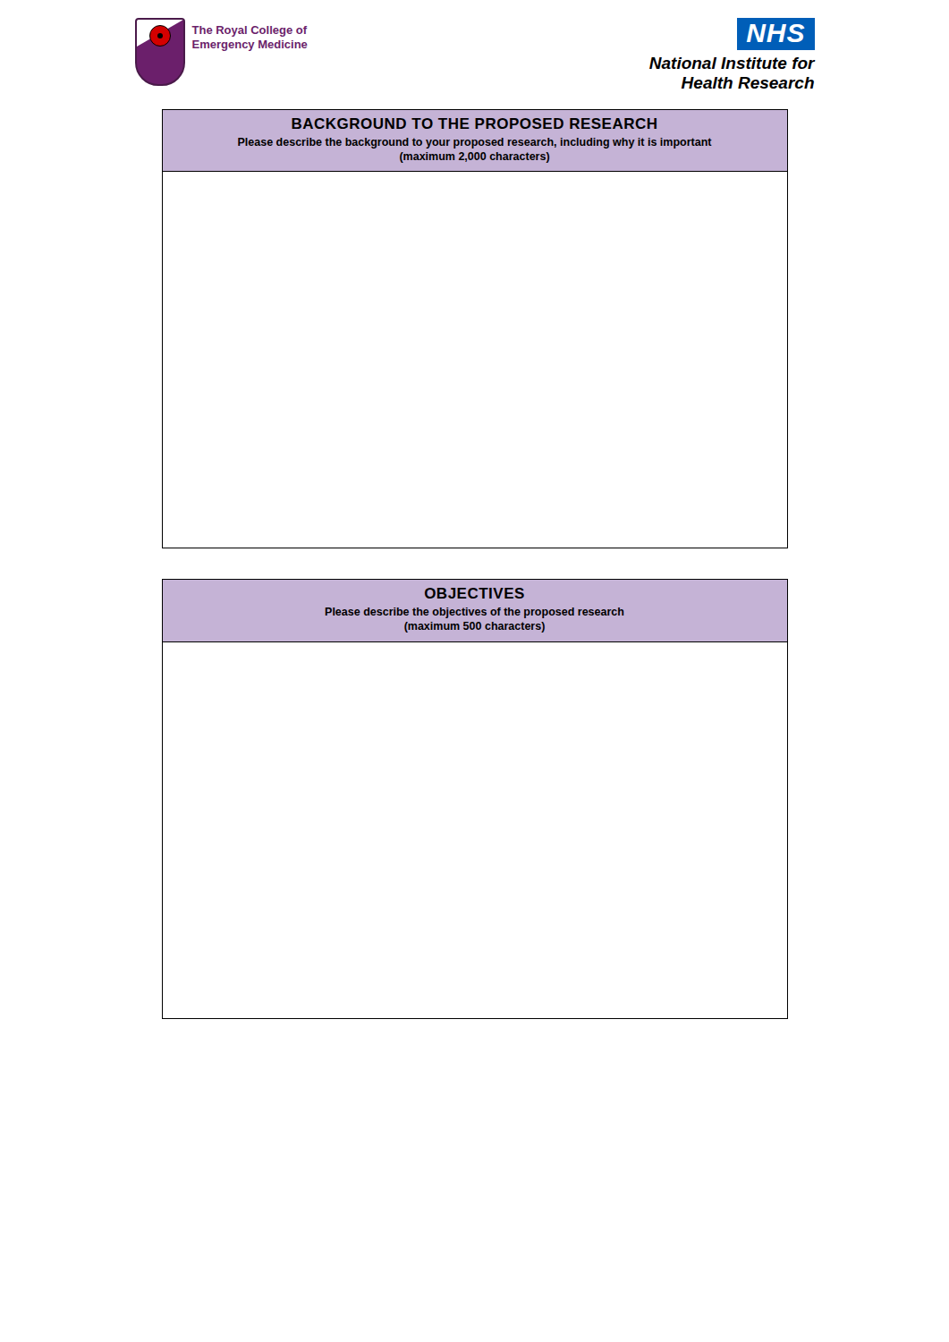The Royal College of
Emergency Medicine
NHS
National Institute for
Health Research
BACKGROUND TO THE PROPOSED RESEARCH
Please describe the background to your proposed research, including why it is important
(maximum 2,000 characters)
OBJECTIVES
Please describe the objectives of the proposed research
(maximum 500 characters)